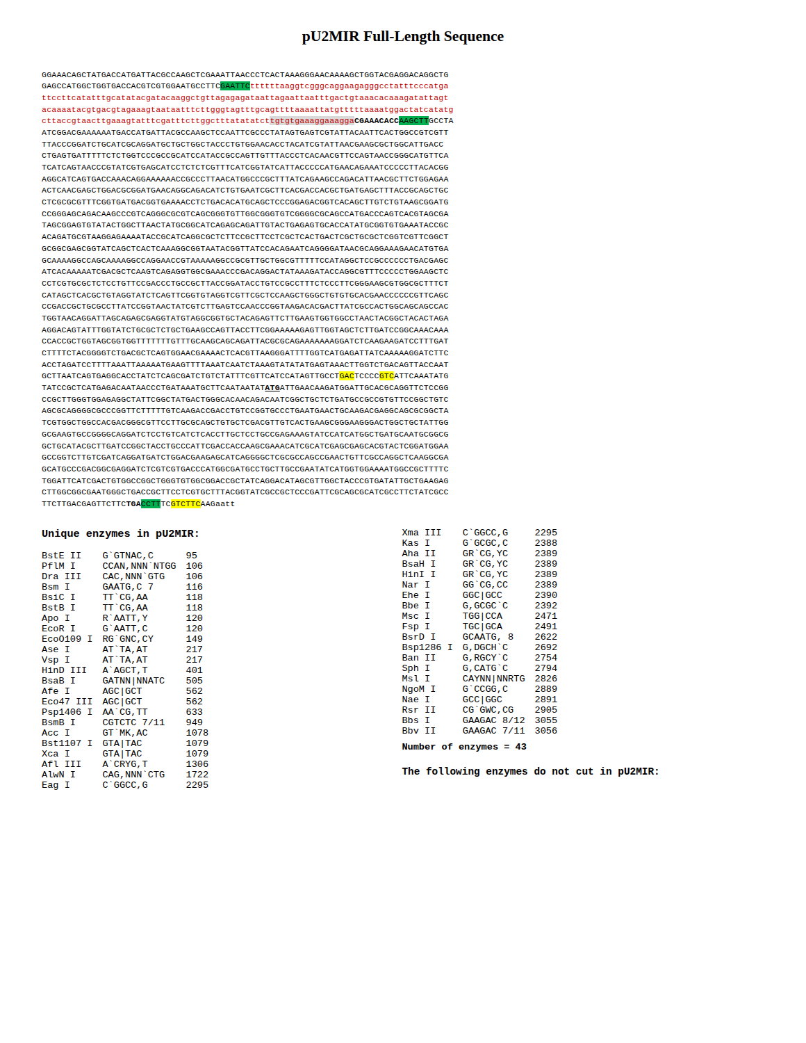pU2MIR Full-Length Sequence
GGAAACAGCTATGACCATGATTACGCCAAGCTCGAAATTAACCCTCACTAAAGGGAACAAAAGCTGGTACGAGGACAGGCTG
GAGCCATGGCTGGTGACCACGTCGTGGAATGCCTTC GAATTC tttttt aaggtcgggcaggaagag ggcctatttcccatga
ttccttcatatttgcatatacgatacaaggctgttagagagataattagaattaatttgactgtaaacacaaagatattagt
acaaaatacgtgacgtagaaagtaataatttcttgggtagtttgcagttttaaaattatgtttttaaaatggactatcatatg
cttaccgtaacttgaaagtatttcgatttcttggctttatatatct tgtgtgaaaggaaagga CGAAACACC AAGCTT GCCTA
ATCGGACGAAAAAATGACCATGATTACGCCAAGCTCCAATTCGCCCTATAGTGAGTCGTATTACAATTCACTGGCCGTCGTT
TTACCCGGATCTGCATCGCAGGATGCTGCTGGCTACCCTGTGGAACACCTACATCGTATTAACGAAGCGCTGGCATTGACC
CTGAGTGATTTTTCTCTGGTCCCGCCGCATCCATACCGCCAGTTGTTTACCCTCACAACGTTCCAGTAACCGGGCATGTTCA
TCATCAGTAACCCGTATCGTGAGCATCCTCTCTCGTTTCATCGGTATCATTACCCCCATGAACAGAAATCCCCCTTACACGG
AGGCATCAGTGACCAAACAGGAAAAAACCGCCCTTAACATGGCCCGCTTTATCAGAAGCCAGACATTAACGCTTCTGGAGAA
ACTCAACGAGCTGGACGCGGATGAACAGGCAGACATCTGTGAATCGCTTCACGACCACGCTGATGAGCTTTACCGCAGCTGC
CTCGCGCGTTTCGGTGATGACGGTGAAAACCTCTGACACATGCAGCTCCCGGAGACGGTCACAGCTTGTCTGTAAGCGGATG
CCGGGAGCAGACAAGCCCGTCAGGGCGCGTCAGCGGGTGTTGGCGGGTGTCGGGGCGCAGCCATGACCCAGTCACGTAGCGA
TAGCGGAGTGTATACTGGCTTAACTATGCGGCATCAGAGCAGATTGTACTGAGAGTGCACCATATGCGGTGTGAAATACCGC
ACAGATGCGTAAGGAGAAAATACCGCATCAGGCGCTCTTCCGCTTCCTCGCTCACTGACTCGCTGCGCTCGGTCGTTCGGCT
GCGGCGAGCGGTATCAGCTCACTCAAAGGCGGTAATACGGTTATCCACAGAATCAGGGGATAACGCAGGAAAGAACATGTGA
GCAAAAGGCCAGCAAAAGGCCAGGAACCGTAAAAAGGCCGCGTTGCTGGCGTTTTTCCATAGGCTCCGCCCCCCTGACGAGC
ATCACAAAAATCGACGCTCAAGTCAGAGGTGGCGAAACCCGACAGGACTATAAAGATACCAGGCGTTTCCCCCTGGAAGCTC
CCTCGTGCGCTCTCCTGTTCCGACCCTGCCGCTTACCGGATACCTGTCCGCCTTTCTCCCTTCGGGAAGCGTGGCGCTTTCT
CATAGCTCACGCTGTAGGTATCTCAGTTCGGTGTAGGTCGTTCGCTCCAAGCTGGGCTGTGTGCACGAACCCCCCGTTCAGC
CCGACCGCTGCGCCTTATCCGGTAACTATCGTCTTGAGTCCAACCCGGTAAGACACGACTTATCGCCACTGGCAGCAGCCAC
TGGTAACAGGATTAGCAGAGCGAGGTATGTAGGCGGTGCTACAGAGTTCTTGAAGTGGTGGCCTAACTACGGCTACACTAGA
AGGACAGTATTTGGTATCTGCGCTCTGCTGAAGCCAGTTACCTTCGGAAAAAGAGTTGGTAGCTCTTGATCCGGCAAACAAA
CCACCGCTGGTAGCGGTGGTTTTTTTGTTTGCAAGCAGCAGATTACGCGCAGAAAAAAAGGATCTCAAGAAGATCCTTTGAT
CTTTTCTACGGGGTCTGACGCTCAGTGGAACGAAAACTCACGTTAAGGGATTTTGGTCATGAGATTATCAAAAAGGATCTTC
ACCTAGATCCTTTTAAATTAAAAATGAAGTTTTAAATCAATCTAAAGTATATATGAGTAAACTTGGTCTGACAGTTACCAAT
GCTTAATCAGTGAGGCACCTATCTCAGCGATCTGTCTATTTCGTTCATCCATAGTTGCCT GAC TCCCC GTC ATTCAAATATG
TATCCGCTCATGAGACAATAACCCTGATAAATGCTTCAATAATAT ATG ATTGAACAAGATGGATTGCACGCAGGTTCTCCGG
CCGCTTGGGTGGAGAGGCTATTCGGCTATGACTGGGCACAACAGACAATCGGCTGCTCTGATGCCGCCGTGTTCCGGCTGTC
AGCGCAGGGGCGCCCGGTTCTTTTTGTCAAGACCGACCTGTCCGGTGCCCTGAATGAACTGCAAGACGAGGCAGCGCGGCTA
TCGTGGCTGGCCACGACGGGCGTTCCTTGCGCAGCTGTGCTCGACGTTGTCACTGAAGCGGGAAGGGACTGGCTGCTATTGG
GCGAAGTGCCGGGGCAGGATCTCCTGTCATCTCACCTTGCTCCTGCCGAGAAAGTATCCATCATGGCTGATGCAATGCGGCG
GCTGCATACGCTTGATCCGGCTACCTGCCCATTCGACCACCAAGCGAAACATCGCATCGAGCGAGCACGTACTCGGATGGAA
GCCGGTCTTGTCGATCAGGATGATCTGGACGAAGAGCATCAGGGGCTCGCGCCAGCCGAACTGTTCGCCAGGCTCAAGGCGA
GCATGCCCGACGGCGAGGATCTCGTCGTGACCCATGGCGATGCCTGCTTGCCGAATATCATGGTGGAAAATGGCCGCTTTTC
TGGATTCATCGACTGTGGCCGGCTGGGTGTGGCGGACCGCTATCAGGACATAGCGTTGGCTACCCGTGATATTGCTGAAGAG
CTTGGCGGCGAATGGGCTGACCGCTTCCTCGTGCTTTACGGTATCGCCGCTCCCGATTCGCAGCGCATCGCCTTCTATCGCC
TTCTTGACGAGTTCTTC TGA CCTT TC GTCTTC AAGaatt
Unique enzymes in pU2MIR:
| BstE II | G`GTNAC,C | 95 |
| PflM I | CCAN,NNN`NTGG | 106 |
| Dra III | CAC,NNN`GTG | 106 |
| Bsm I | GAATG,C 7 | 116 |
| BsiC I | TT`CG,AA | 118 |
| BstB I | TT`CG,AA | 118 |
| Apo I | R`AATT,Y | 120 |
| EcoR I | G`AATT,C | 120 |
| EcoO109 I | RG`GNC,CY | 149 |
| Ase I | AT`TA,AT | 217 |
| Vsp I | AT`TA,AT | 217 |
| HinD III | A`AGCT,T | 401 |
| BsaB I | GATNN/NNATC | 505 |
| Afe I | AGC/GCT | 562 |
| Eco47 III | AGC/GCT | 562 |
| Psp1406 I | AA`CG,TT | 633 |
| BsmB I | CGTCTC 7/11 | 949 |
| Acc I | GT`MK,AC | 1078 |
| Bst1107 I | GTA/TAC | 1079 |
| Xca I | GTA/TAC | 1079 |
| Afl III | A`CRYG,T | 1306 |
| AlwN I | CAG,NNN`CTG | 1722 |
| Eag I | C`GGCC,G | 2295 |
| Xma III | C`GGCC,G | 2295 |
| Kas I | G`GCGC,C | 2388 |
| Aha II | GR`CG,YC | 2389 |
| BsaH I | GR`CG,YC | 2389 |
| HinI I | GR`CG,YC | 2389 |
| Nar I | GG`CG,CC | 2389 |
| Ehe I | GGC/GCC | 2390 |
| Bbe I | G,GCGC`C | 2392 |
| Msc I | TGG/CCA | 2471 |
| Fsp I | TGC/GCA | 2491 |
| BsrD I | GCAATG, 8 | 2622 |
| Bsp1286 I | G,DGCH`C | 2692 |
| Ban II | G,RGCY`C | 2754 |
| Sph I | G,CATG`C | 2794 |
| Msl I | CAYNN/NNRTG | 2826 |
| NgoM I | G`CCGG,C | 2889 |
| Nae I | GCC/GGC | 2891 |
| Rsr II | CG`GWC,CG | 2905 |
| Bbs I | GAAGAC 8/12 | 3055 |
| Bbv II | GAAGAC 7/11 | 3056 |
Number of enzymes = 43
The following enzymes do not cut in pU2MIR: